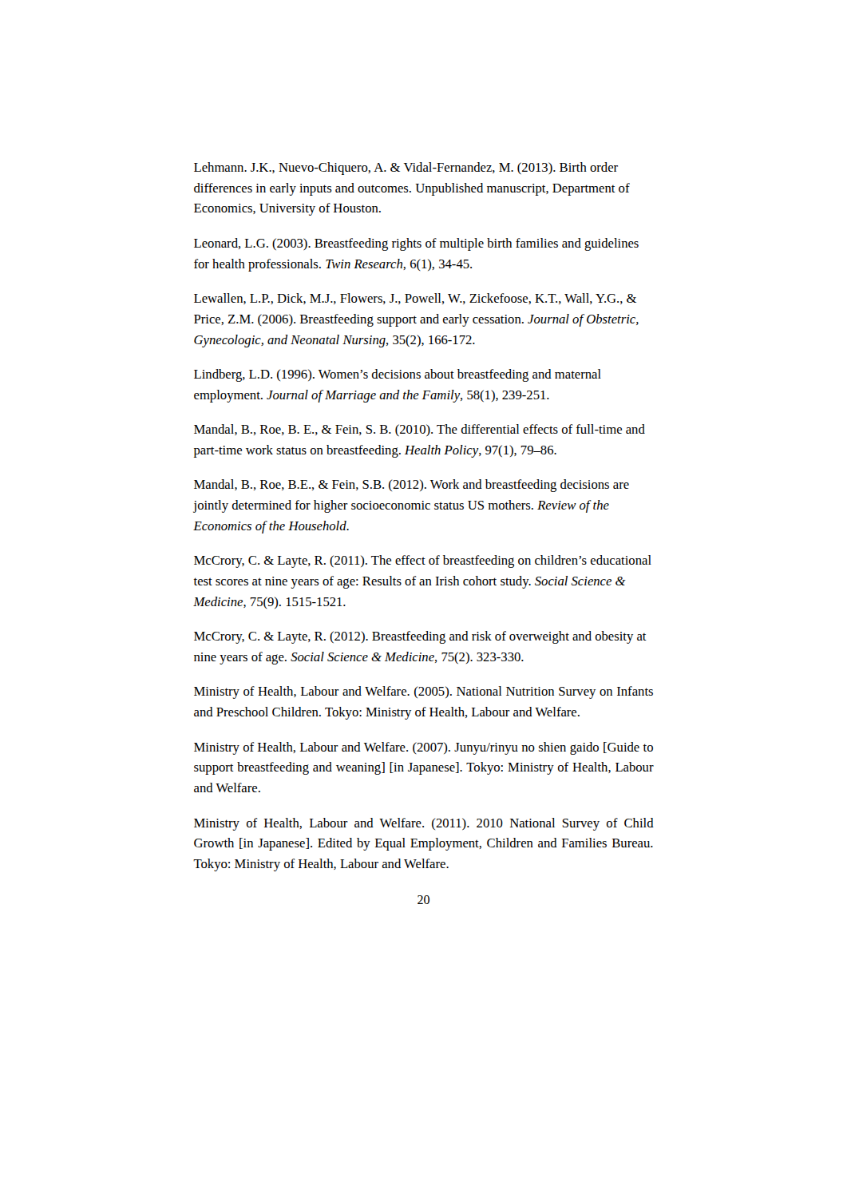Lehmann. J.K., Nuevo-Chiquero, A. & Vidal-Fernandez, M. (2013). Birth order differences in early inputs and outcomes. Unpublished manuscript, Department of Economics, University of Houston.
Leonard, L.G. (2003). Breastfeeding rights of multiple birth families and guidelines for health professionals. Twin Research, 6(1), 34-45.
Lewallen, L.P., Dick, M.J., Flowers, J., Powell, W., Zickefoose, K.T., Wall, Y.G., & Price, Z.M. (2006). Breastfeeding support and early cessation. Journal of Obstetric, Gynecologic, and Neonatal Nursing, 35(2), 166-172.
Lindberg, L.D. (1996). Women’s decisions about breastfeeding and maternal employment. Journal of Marriage and the Family, 58(1), 239-251.
Mandal, B., Roe, B. E., & Fein, S. B. (2010). The differential effects of full-time and part-time work status on breastfeeding. Health Policy, 97(1), 79–86.
Mandal, B., Roe, B.E., & Fein, S.B. (2012). Work and breastfeeding decisions are jointly determined for higher socioeconomic status US mothers. Review of the Economics of the Household.
McCrory, C. & Layte, R. (2011). The effect of breastfeeding on children’s educational test scores at nine years of age: Results of an Irish cohort study. Social Science & Medicine, 75(9). 1515-1521.
McCrory, C. & Layte, R. (2012). Breastfeeding and risk of overweight and obesity at nine years of age. Social Science & Medicine, 75(2). 323-330.
Ministry of Health, Labour and Welfare. (2005). National Nutrition Survey on Infants and Preschool Children. Tokyo: Ministry of Health, Labour and Welfare.
Ministry of Health, Labour and Welfare. (2007). Junyu/rinyu no shien gaido [Guide to support breastfeeding and weaning] [in Japanese]. Tokyo: Ministry of Health, Labour and Welfare.
Ministry of Health, Labour and Welfare. (2011). 2010 National Survey of Child Growth [in Japanese]. Edited by Equal Employment, Children and Families Bureau. Tokyo: Ministry of Health, Labour and Welfare.
20